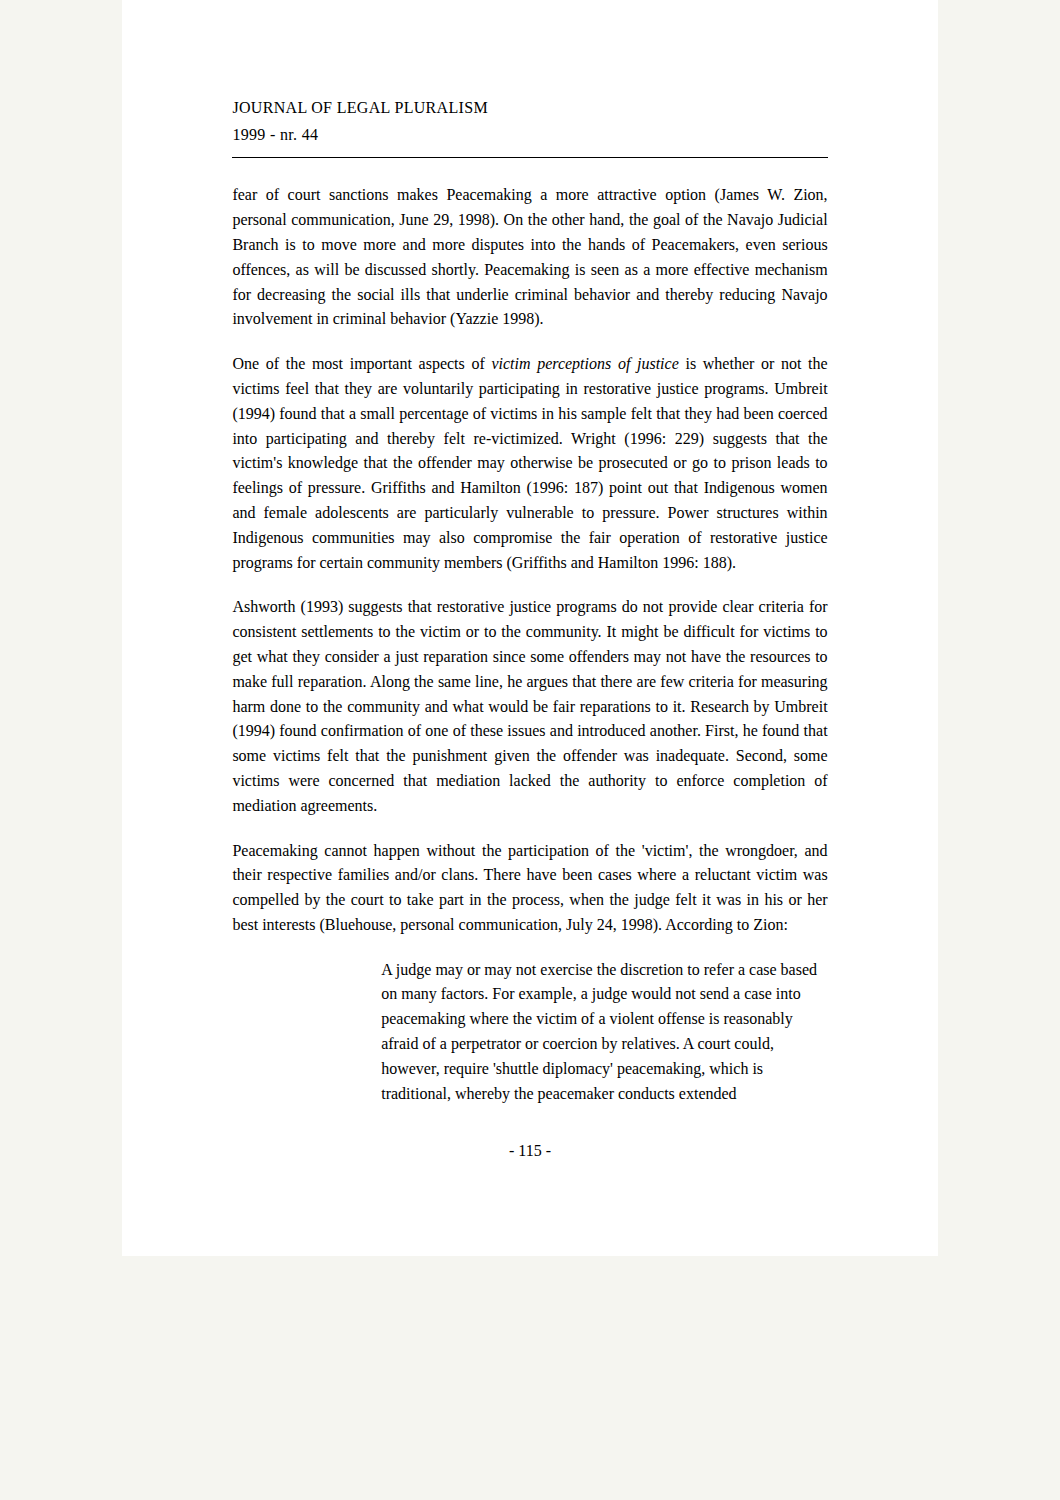JOURNAL OF LEGAL PLURALISM
1999 - nr. 44
fear of court sanctions makes Peacemaking a more attractive option (James W. Zion, personal communication, June 29, 1998). On the other hand, the goal of the Navajo Judicial Branch is to move more and more disputes into the hands of Peacemakers, even serious offences, as will be discussed shortly. Peacemaking is seen as a more effective mechanism for decreasing the social ills that underlie criminal behavior and thereby reducing Navajo involvement in criminal behavior (Yazzie 1998).
One of the most important aspects of victim perceptions of justice is whether or not the victims feel that they are voluntarily participating in restorative justice programs. Umbreit (1994) found that a small percentage of victims in his sample felt that they had been coerced into participating and thereby felt re-victimized. Wright (1996: 229) suggests that the victim's knowledge that the offender may otherwise be prosecuted or go to prison leads to feelings of pressure. Griffiths and Hamilton (1996: 187) point out that Indigenous women and female adolescents are particularly vulnerable to pressure. Power structures within Indigenous communities may also compromise the fair operation of restorative justice programs for certain community members (Griffiths and Hamilton 1996: 188).
Ashworth (1993) suggests that restorative justice programs do not provide clear criteria for consistent settlements to the victim or to the community. It might be difficult for victims to get what they consider a just reparation since some offenders may not have the resources to make full reparation. Along the same line, he argues that there are few criteria for measuring harm done to the community and what would be fair reparations to it. Research by Umbreit (1994) found confirmation of one of these issues and introduced another. First, he found that some victims felt that the punishment given the offender was inadequate. Second, some victims were concerned that mediation lacked the authority to enforce completion of mediation agreements.
Peacemaking cannot happen without the participation of the 'victim', the wrongdoer, and their respective families and/or clans. There have been cases where a reluctant victim was compelled by the court to take part in the process, when the judge felt it was in his or her best interests (Bluehouse, personal communication, July 24, 1998). According to Zion:
A judge may or may not exercise the discretion to refer a case based on many factors. For example, a judge would not send a case into peacemaking where the victim of a violent offense is reasonably afraid of a perpetrator or coercion by relatives. A court could, however, require 'shuttle diplomacy' peacemaking, which is traditional, whereby the peacemaker conducts extended
- 115 -